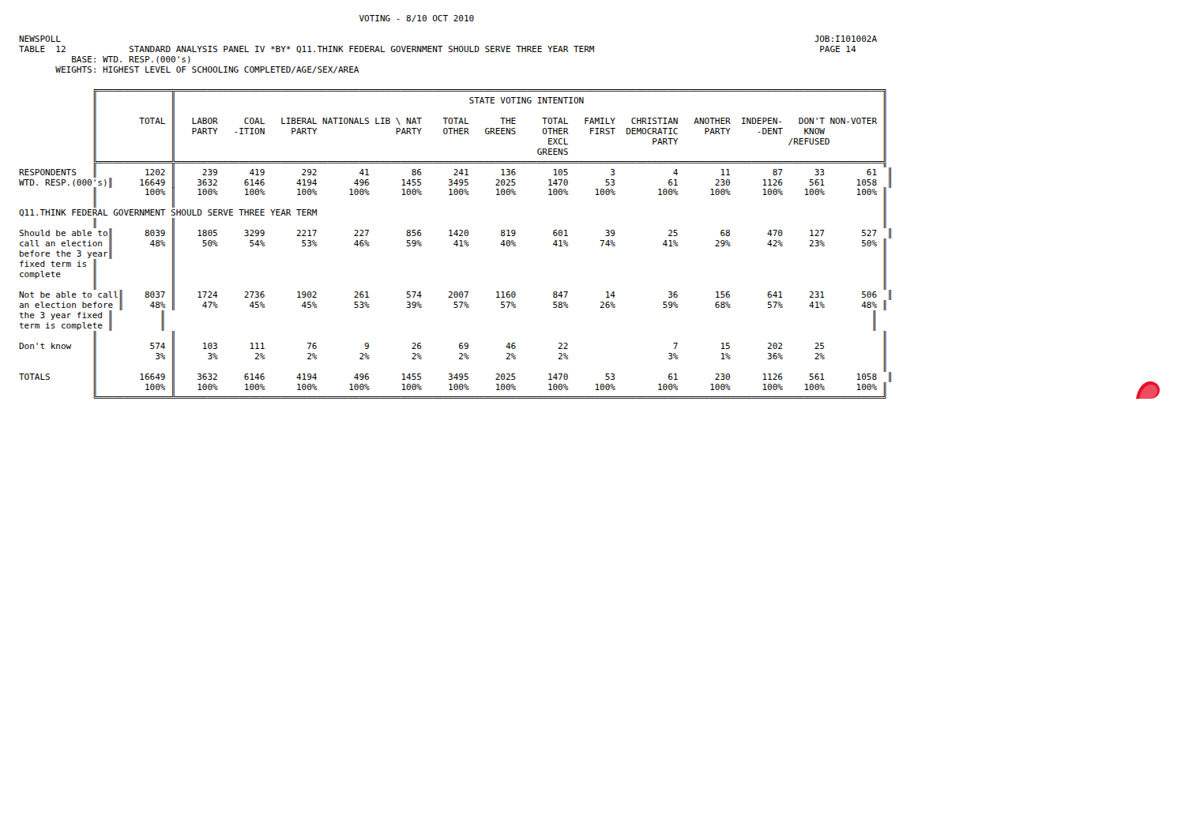VOTING - 8/10 OCT 2010

NEWSPOLL                                                                                                                                                JOB:I101002A
TABLE  12            STANDARD ANALYSIS PANEL IV *BY* Q11.THINK FEDERAL GOVERNMENT SHOULD SERVE THREE YEAR TERM                                           PAGE 14
          BASE: WTD. RESP.(000's)
       WEIGHTS: HIGHEST LEVEL OF SCHOOLING COMPLETED/AGE/SEX/AREA

              ╔══════════════╦═══════════════════════════════════════════════════════════════════════════════════════════════════════════════════════════════════════╗
              ║              ║                                                        STATE VOTING INTENTION                                                         ║
              ║              ║                                                                                                                                       ║
              ║        TOTAL ║   LABOR     COAL   LIBERAL NATIONALS LIB \ NAT    TOTAL      THE     TOTAL   FAMILY   CHRISTIAN   ANOTHER  INDEPEN-   DON'T NON-VOTER ║
              ║              ║   PARTY   -ITION     PARTY               PARTY    OTHER   GREENS     OTHER    FIRST  DEMOCRATIC     PARTY     -DENT    KNOW           ║
              ║              ║                                                                       EXCL                PARTY                     /REFUSED          ║
              ║              ║                                                                     GREENS                                                            ║
              ╠══════════════╬═══════════════════════════════════════════════════════════════════════════════════════════════════════════════════════════════════════╣
RESPONDENTS   ║         1202 ║     239      419       292        41        86      241      136       105        3           4        11        87      33        61  ║
WTD. RESP.(000's)║     16649 ║    3632     6146      4194       496      1455     3495     2025      1470       53          61       230      1126     561      1058  ║
              ║         100% ║    100%     100%      100%      100%      100%     100%     100%      100%     100%        100%      100%      100%    100%      100% ║
              ║              ║                                                                                                                                       ║
Q11.THINK FEDERAL GOVERNMENT SHOULD SERVE THREE YEAR TERM                                                                                                            ║
              ║              ║                                                                                                                                       ║
Should be able to║      8039 ║    1805     3299      2217       227       856     1420      819       601       39          25        68       470     127       527  ║
call an election ║       48% ║     50%      54%       53%       46%       59%      41%      40%       41%      74%         41%       29%       42%     23%       50% ║
before the 3 year║           ║                                                                                                                                       ║
fixed term is ║              ║                                                                                                                                       ║
complete      ║              ║                                                                                                                                       ║
              ║              ║                                                                                                                                       ║
Not be able to call║    8037 ║    1724     2736      1902       261       574     2007     1160       847       14          36       156       641     231       506  ║
an election before ║     48% ║     47%      45%       45%       53%       39%      57%      57%       58%      26%         59%       68%       57%     41%       48% ║
the 3 year fixed ║         ║                                                                                                                                       ║
term is complete ║         ║                                                                                                                                       ║
              ║              ║                                                                                                                                       ║
Don't know    ║          574 ║     103      111        76         9        26       69       46        22                    7        15       202      25           ║
              ║           3% ║      3%       2%        2%        2%        2%       2%       2%        2%                   3%        1%       36%      2%           ║
              ║              ║                                                                                                                                       ║
TOTALS        ║        16649 ║    3632     6146      4194       496      1455     3495     2025      1470       53          61       230      1126     561      1058  ║
              ║         100% ║    100%     100%      100%      100%      100%     100%     100%      100%     100%        100%      100%      100%    100%      100% ║
              ╚══════════════╩═══════════════════════════════════════════════════════════════════════════════════════════════════════════════════════════════════════╝